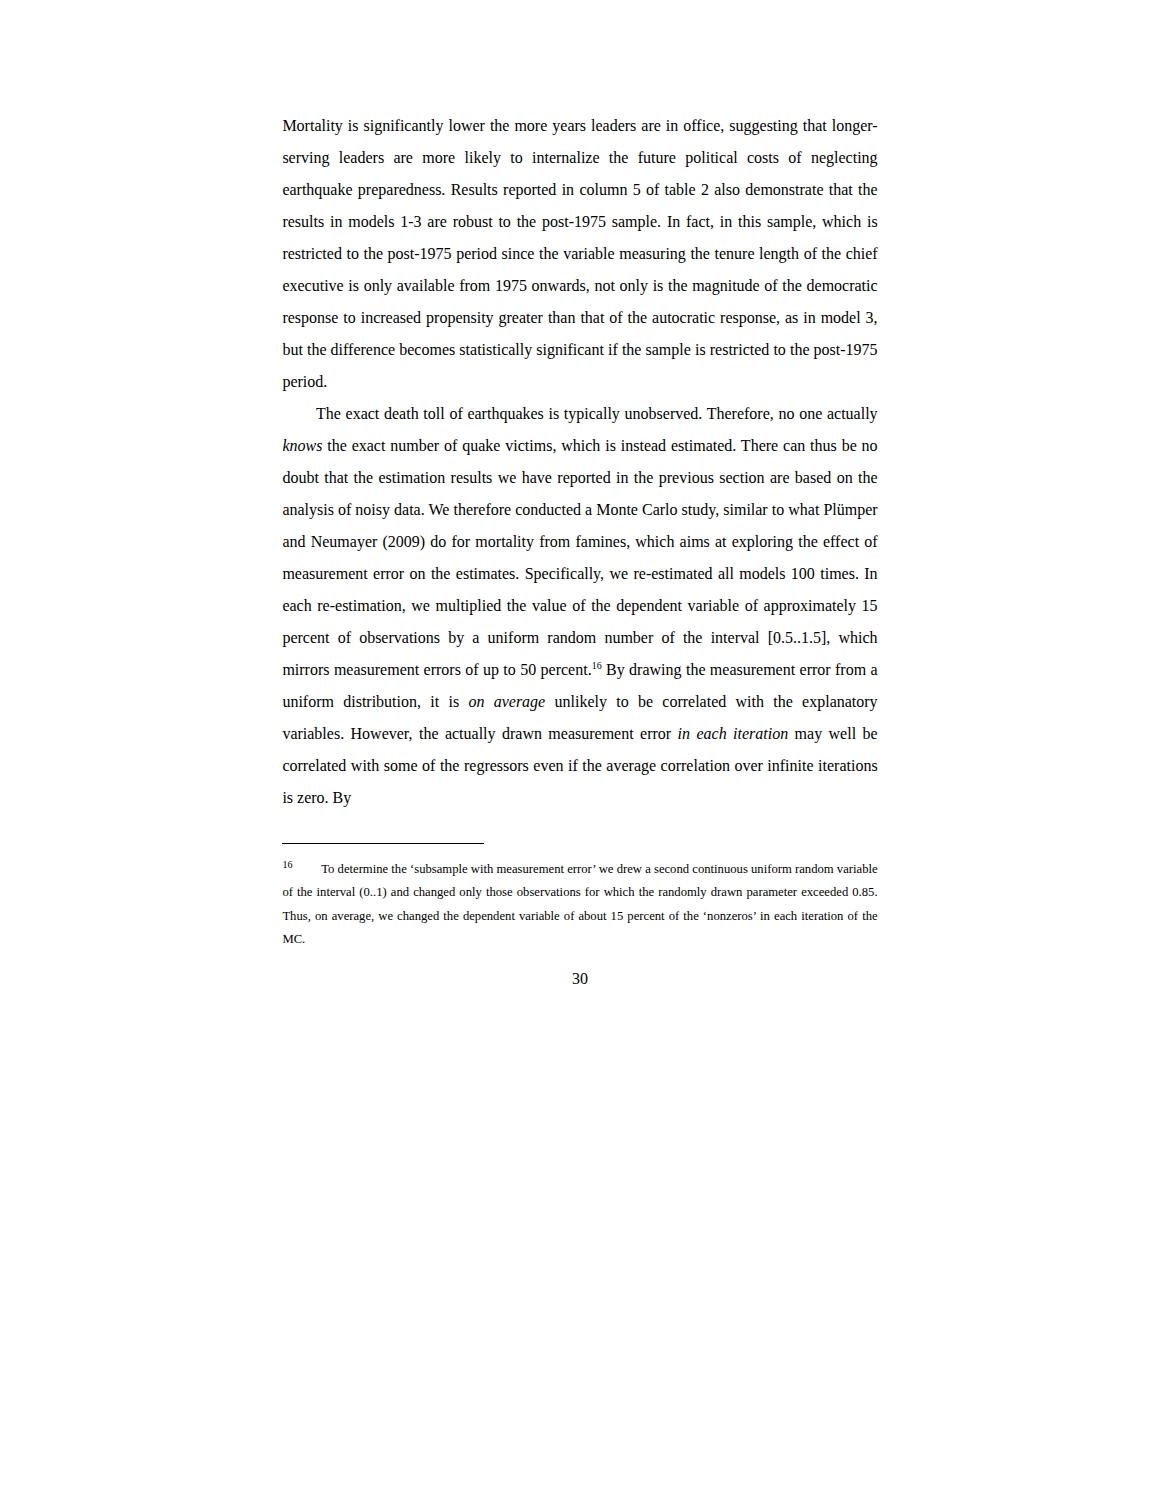Mortality is significantly lower the more years leaders are in office, suggesting that longer-serving leaders are more likely to internalize the future political costs of neglecting earthquake preparedness. Results reported in column 5 of table 2 also demonstrate that the results in models 1-3 are robust to the post-1975 sample. In fact, in this sample, which is restricted to the post-1975 period since the variable measuring the tenure length of the chief executive is only available from 1975 onwards, not only is the magnitude of the democratic response to increased propensity greater than that of the autocratic response, as in model 3, but the difference becomes statistically significant if the sample is restricted to the post-1975 period.
The exact death toll of earthquakes is typically unobserved. Therefore, no one actually knows the exact number of quake victims, which is instead estimated. There can thus be no doubt that the estimation results we have reported in the previous section are based on the analysis of noisy data. We therefore conducted a Monte Carlo study, similar to what Plümper and Neumayer (2009) do for mortality from famines, which aims at exploring the effect of measurement error on the estimates. Specifically, we re-estimated all models 100 times. In each re-estimation, we multiplied the value of the dependent variable of approximately 15 percent of observations by a uniform random number of the interval [0.5..1.5], which mirrors measurement errors of up to 50 percent.16 By drawing the measurement error from a uniform distribution, it is on average unlikely to be correlated with the explanatory variables. However, the actually drawn measurement error in each iteration may well be correlated with some of the regressors even if the average correlation over infinite iterations is zero. By
16 To determine the ‘subsample with measurement error’ we drew a second continuous uniform random variable of the interval (0..1) and changed only those observations for which the randomly drawn parameter exceeded 0.85. Thus, on average, we changed the dependent variable of about 15 percent of the ‘nonzeros’ in each iteration of the MC.
30